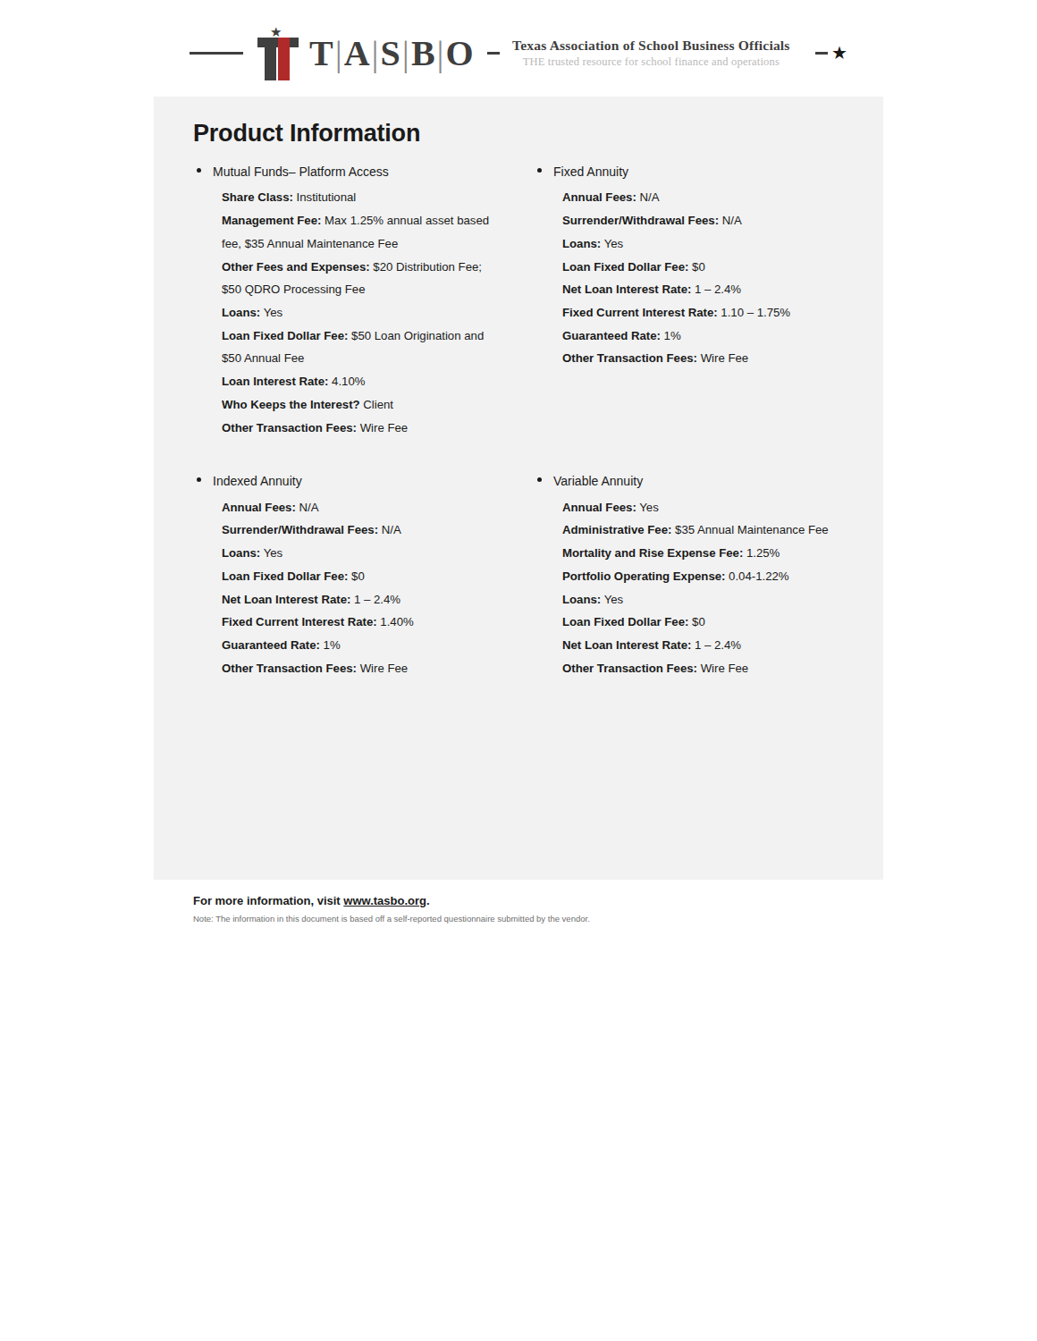★
T|A|S|B|O
Texas Association of School Business Officials
THE trusted resource for school finance and operations
★
Product Information
Mutual Funds– Platform Access
Share Class: Institutional
Management Fee: Max 1.25% annual asset based fee, $35 Annual Maintenance Fee
Other Fees and Expenses: $20 Distribution Fee; $50 QDRO Processing Fee
Loans: Yes
Loan Fixed Dollar Fee: $50 Loan Origination and $50 Annual Fee
Loan Interest Rate: 4.10%
Who Keeps the Interest? Client
Other Transaction Fees: Wire Fee
Fixed Annuity
Annual Fees: N/A
Surrender/Withdrawal Fees: N/A
Loans: Yes
Loan Fixed Dollar Fee: $0
Net Loan Interest Rate: 1 – 2.4%
Fixed Current Interest Rate: 1.10 – 1.75%
Guaranteed Rate: 1%
Other Transaction Fees: Wire Fee
Indexed Annuity
Annual Fees: N/A
Surrender/Withdrawal Fees: N/A
Loans: Yes
Loan Fixed Dollar Fee: $0
Net Loan Interest Rate: 1 – 2.4%
Fixed Current Interest Rate: 1.40%
Guaranteed Rate: 1%
Other Transaction Fees: Wire Fee
Variable Annuity
Annual Fees: Yes
Administrative Fee: $35 Annual Maintenance Fee
Mortality and Rise Expense Fee: 1.25%
Portfolio Operating Expense: 0.04-1.22%
Loans: Yes
Loan Fixed Dollar Fee: $0
Net Loan Interest Rate: 1 – 2.4%
Other Transaction Fees: Wire Fee
For more information, visit www.tasbo.org.
Note: The information in this document is based off a self-reported questionnaire submitted by the vendor.